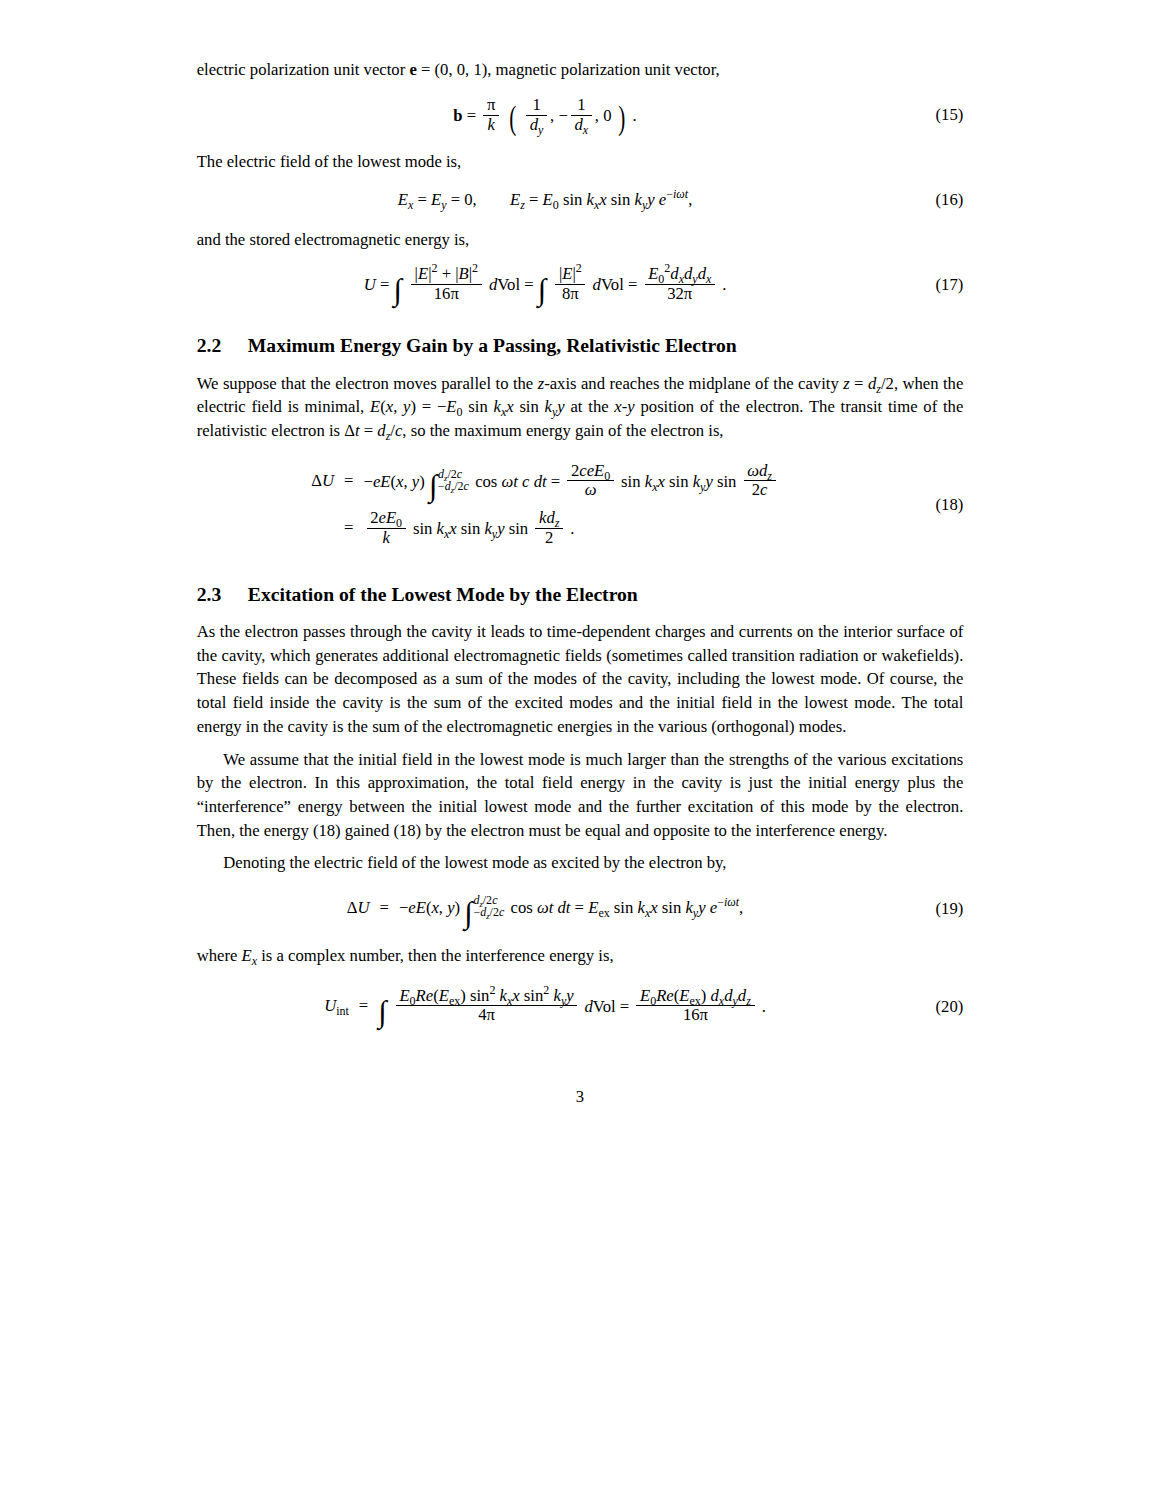electric polarization unit vector e = (0, 0, 1), magnetic polarization unit vector,
b = πk ( 1 dy, −1 dx, 0 ) .
(15)
The electric field of the lowest mode is,
Ex = Ey = 0, Ez = E0 sin kxx sin kyy e−iωt,
(16)
and the stored electromagnetic energy is,
U = ∫ |E|2 + |B|216π d Vol = ∫ |E|28π d Vol = E02dxdydx 32π .
(17)
2.2 Maximum Energy Gain by a Passing, Relativistic Electron
We suppose that the electron moves parallel to the z-axis and reaches the midplane of the cavity z = dz/2, when the electric field is minimal, E(x, y) = −E0 sin kxx sin kyy at the x-y position of the electron. The transit time of the relativistic electron is Δt = dz/c, so the maximum energy gain of the electron is,
ΔU = −eE(x, y) ∫dz/2c−dz/2c cos ωt c dt = 2ceE0 ω sin kxx sin kyy sin ωdz 2c = 2eE0 k sin kxx sin kyy sin kdz 2 .
(18)
2.3 Excitation of the Lowest Mode by the Electron
As the electron passes through the cavity it leads to time-dependent charges and currents on the interior surface of the cavity, which generates additional electromagnetic fields (sometimes called transition radiation or wakefields). These fields can be decomposed as a sum of the modes of the cavity, including the lowest mode. Of course, the total field inside the cavity is the sum of the excited modes and the initial field in the lowest mode. The total energy in the cavity is the sum of the electromagnetic energies in the various (orthogonal) modes.
We assume that the initial field in the lowest mode is much larger than the strengths of the various excitations by the electron. In this approximation, the total field energy in the cavity is just the initial energy plus the “interference” energy between the initial lowest mode and the further excitation of this mode by the electron. Then, the energy (18) gained (18) by the electron must be equal and opposite to the interference energy.
Denoting the electric field of the lowest mode as excited by the electron by,
ΔU = −eE(x, y) ∫dz/2c−dz/2c cos ωt dt = Eex sin kxx sin kyy e−iωt,
(19)
where Ex is a complex number, then the interference energy is,
Uint = ∫ E0Re(Eex) sin2 kxx sin2 kyy 4π d Vol = E0Re(Eex) dxdydz 16π .
(20)
3